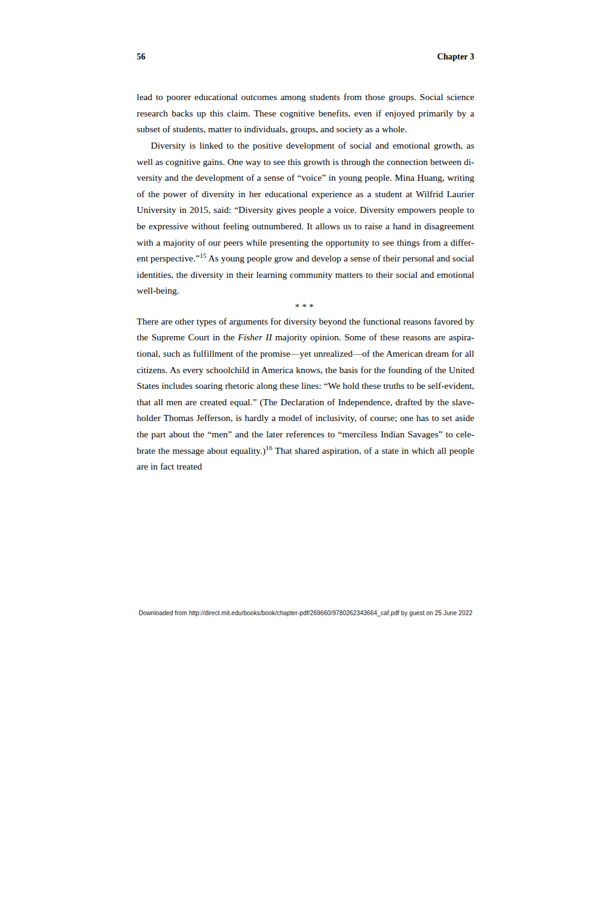56 Chapter 3
lead to poorer educational outcomes among students from those groups. Social science research backs up this claim. These cognitive benefits, even if enjoyed primarily by a subset of students, matter to individuals, groups, and society as a whole.
Diversity is linked to the positive development of social and emotional growth, as well as cognitive gains. One way to see this growth is through the connection between diversity and the development of a sense of “voice” in young people. Mina Huang, writing of the power of diversity in her educational experience as a student at Wilfrid Laurier University in 2015, said: “Diversity gives people a voice. Diversity empowers people to be expressive without feeling outnumbered. It allows us to raise a hand in disagreement with a majority of our peers while presenting the opportunity to see things from a different perspective.”15 As young people grow and develop a sense of their personal and social identities, the diversity in their learning community matters to their social and emotional well-being.
***
There are other types of arguments for diversity beyond the functional reasons favored by the Supreme Court in the Fisher II majority opinion. Some of these reasons are aspirational, such as fulfillment of the promise—yet unrealized—of the American dream for all citizens. As every schoolchild in America knows, the basis for the founding of the United States includes soaring rhetoric along these lines: “We hold these truths to be self-evident, that all men are created equal.” (The Declaration of Independence, drafted by the slaveholder Thomas Jefferson, is hardly a model of inclusivity, of course; one has to set aside the part about the “men” and the later references to “merciless Indian Savages” to celebrate the message about equality.)16 That shared aspiration, of a state in which all people are in fact treated
Downloaded from http://direct.mit.edu/books/book/chapter-pdf/269660/9780262343664_caf.pdf by guest on 25 June 2022